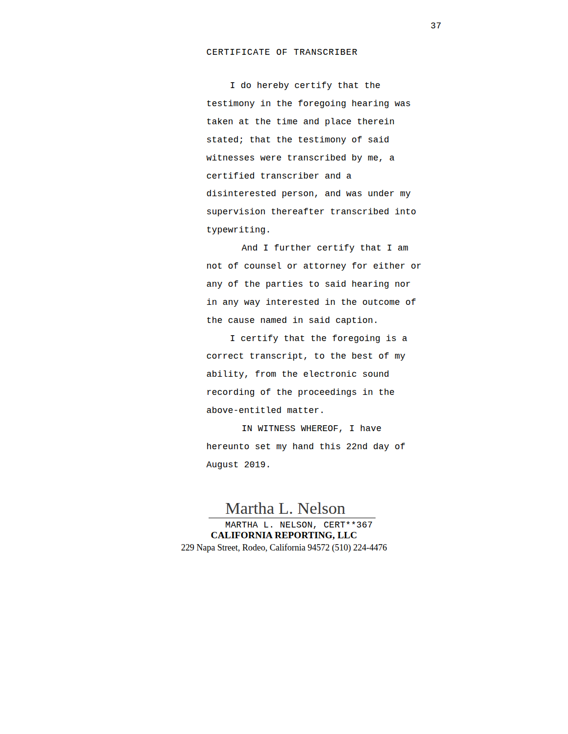37
CERTIFICATE OF TRANSCRIBER
I do hereby certify that the testimony in the foregoing hearing was taken at the time and place therein stated; that the testimony of said witnesses were transcribed by me, a certified transcriber and a disinterested person, and was under my supervision thereafter transcribed into typewriting.
And I further certify that I am not of counsel or attorney for either or any of the parties to said hearing nor in any way interested in the outcome of the cause named in said caption.
I certify that the foregoing is a correct transcript, to the best of my ability, from the electronic sound recording of the proceedings in the above-entitled matter.
IN WITNESS WHEREOF, I have hereunto set my hand this 22nd day of August 2019.
Martha L. Nelson
MARTHA L. NELSON, CERT**367
CALIFORNIA REPORTING, LLC
229 Napa Street, Rodeo, California 94572 (510) 224-4476